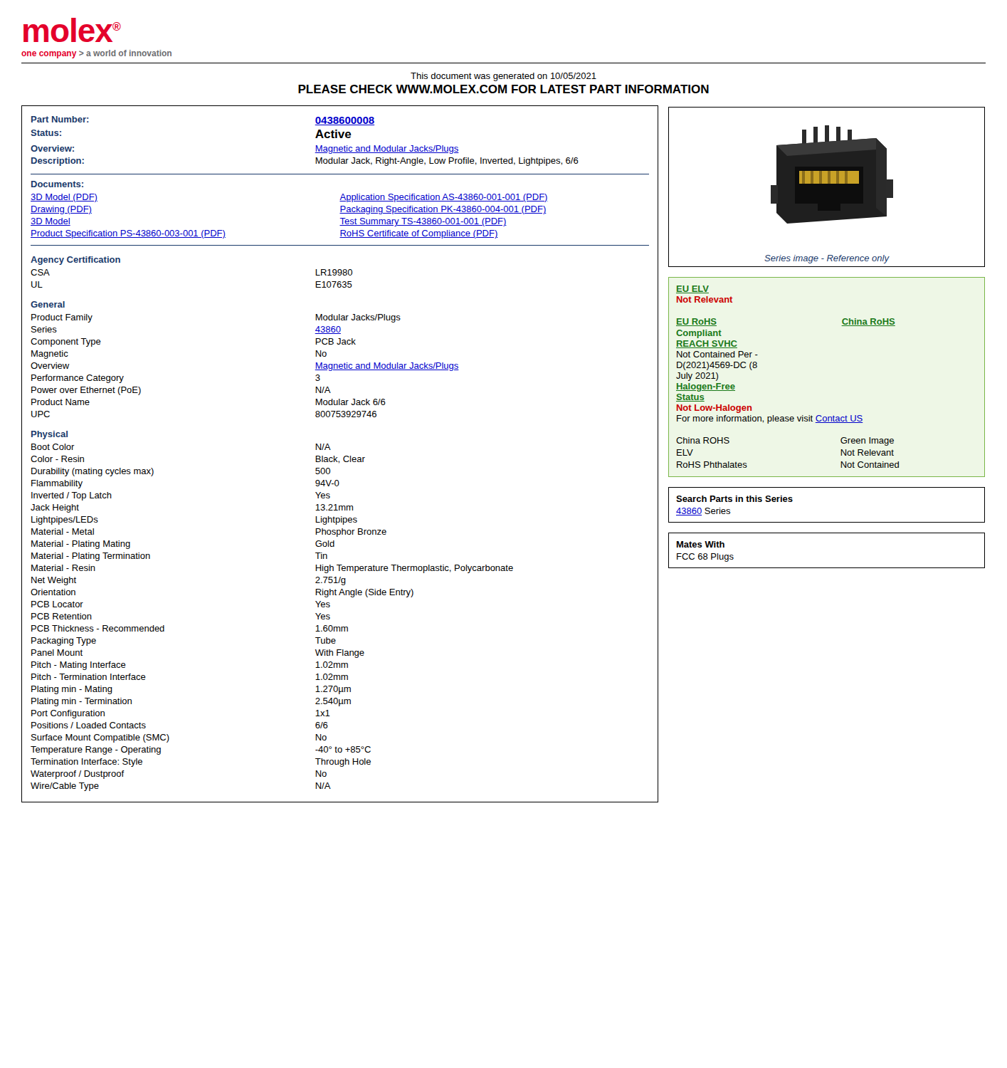molex®
one company > a world of innovation
This document was generated on 10/05/2021
PLEASE CHECK WWW.MOLEX.COM FOR LATEST PART INFORMATION
| / Part Number: / 0438600008 / / Status: / Active / / Overview: / Magnetic and Modular Jacks/Plugs / / Description: / Modular Jack, Right-Angle, Low Profile, Inverted, Lightpipes, 6/6 / Documents: / 3D Model (PDF) / Application Specification AS-43860-001-001 (PDF) / / Drawing (PDF) / Packaging Specification PK-43860-004-001 (PDF) / / 3D Model / Test Summary TS-43860-001-001 (PDF) / / Product Specification PS-43860-003-001 (PDF) / RoHS Certificate of Compliance (PDF) / Agency Certification / CSA / LR19980 / / UL / E107635 / General / Product Family / Modular Jacks/Plugs / / Series / 43860 / / Component Type / PCB Jack / / Magnetic / No / / Overview / Magnetic and Modular Jacks/Plugs / / Performance Category / 3 / / Power over Ethernet (PoE) / N/A / / Product Name / Modular Jack 6/6 / / UPC / 800753929746 / Physical / Boot Color / N/A / / Color - Resin / Black, Clear / / Durability (mating cycles max) / 500 / / Flammability / 94V-0 / / Inverted / Top Latch / Yes / / Jack Height / 13.21mm / / Lightpipes/LEDs / Lightpipes / / Material - Metal / Phosphor Bronze / / Material - Plating Mating / Gold / / Material - Plating Termination / Tin / / Material - Resin / High Temperature Thermoplastic, Polycarbonate / / Net Weight / 2.751/g / / Orientation / Right Angle (Side Entry) / / PCB Locator / Yes / / PCB Retention / Yes / / PCB Thickness - Recommended / 1.60mm / / Packaging Type / Tube / / Panel Mount / With Flange / / Pitch - Mating Interface / 1.02mm / / Pitch - Termination Interface / 1.02mm / / Plating min - Mating / 1.270µm / / Plating min - Termination / 2.540µm / / Port Configuration / 1x1 / / Positions / Loaded Contacts / 6/6 / / Surface Mount Compatible (SMC) / No / / Temperature Range - Operating / -40° to +85°C / / Termination Interface: Style / Through Hole / / Waterproof / Dustproof / No / / Wire/Cable Type / N/A / | Series image - Reference only EU ELV Not Relevant / EU RoHS / China RoHS / Compliant REACH SVHC Not Contained Per - D(2021)4569-DC (8 July 2021) Halogen-Free Status Not Low-Halogen For more information, please visit Contact US / China ROHS / Green Image / / ELV / Not Relevant / / RoHS Phthalates / Not Contained / Search Parts in this Series 43860 Series Mates With FCC 68 Plugs |